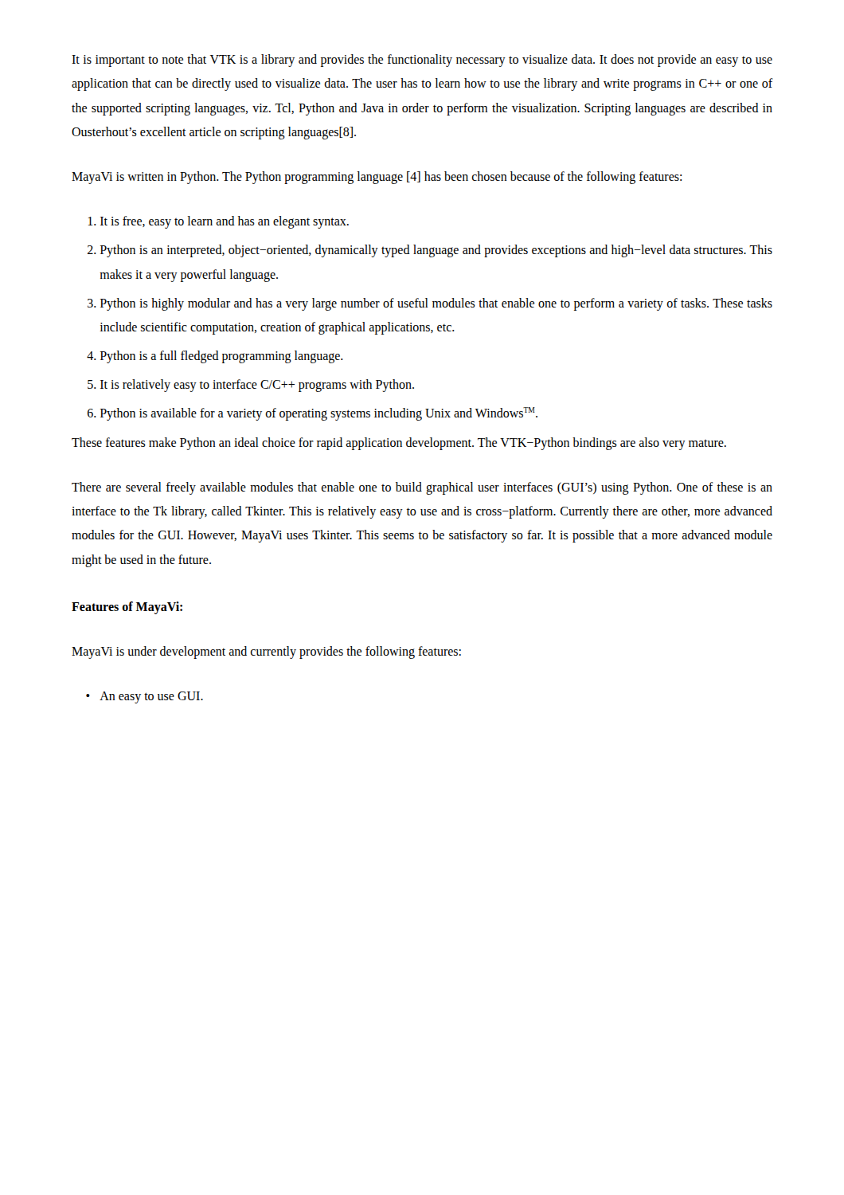It is important to note that VTK is a library and provides the functionality necessary to visualize data. It does not provide an easy to use application that can be directly used to visualize data. The user has to learn how to use the library and write programs in C++ or one of the supported scripting languages, viz. Tcl, Python and Java in order to perform the visualization. Scripting languages are described in Ousterhout’s excellent article on scripting languages[8].
MayaVi is written in Python. The Python programming language [4] has been chosen because of the following features:
It is free, easy to learn and has an elegant syntax.
Python is an interpreted, object−oriented, dynamically typed language and provides exceptions and high−level data structures. This makes it a very powerful language.
Python is highly modular and has a very large number of useful modules that enable one to perform a variety of tasks. These tasks include scientific computation, creation of graphical applications, etc.
Python is a full fledged programming language.
It is relatively easy to interface C/C++ programs with Python.
Python is available for a variety of operating systems including Unix and WindowsTM.
These features make Python an ideal choice for rapid application development. The VTK−Python bindings are also very mature.
There are several freely available modules that enable one to build graphical user interfaces (GUI’s) using Python. One of these is an interface to the Tk library, called Tkinter. This is relatively easy to use and is cross−platform. Currently there are other, more advanced modules for the GUI. However, MayaVi uses Tkinter. This seems to be satisfactory so far. It is possible that a more advanced module might be used in the future.
Features of MayaVi:
MayaVi is under development and currently provides the following features:
An easy to use GUI.